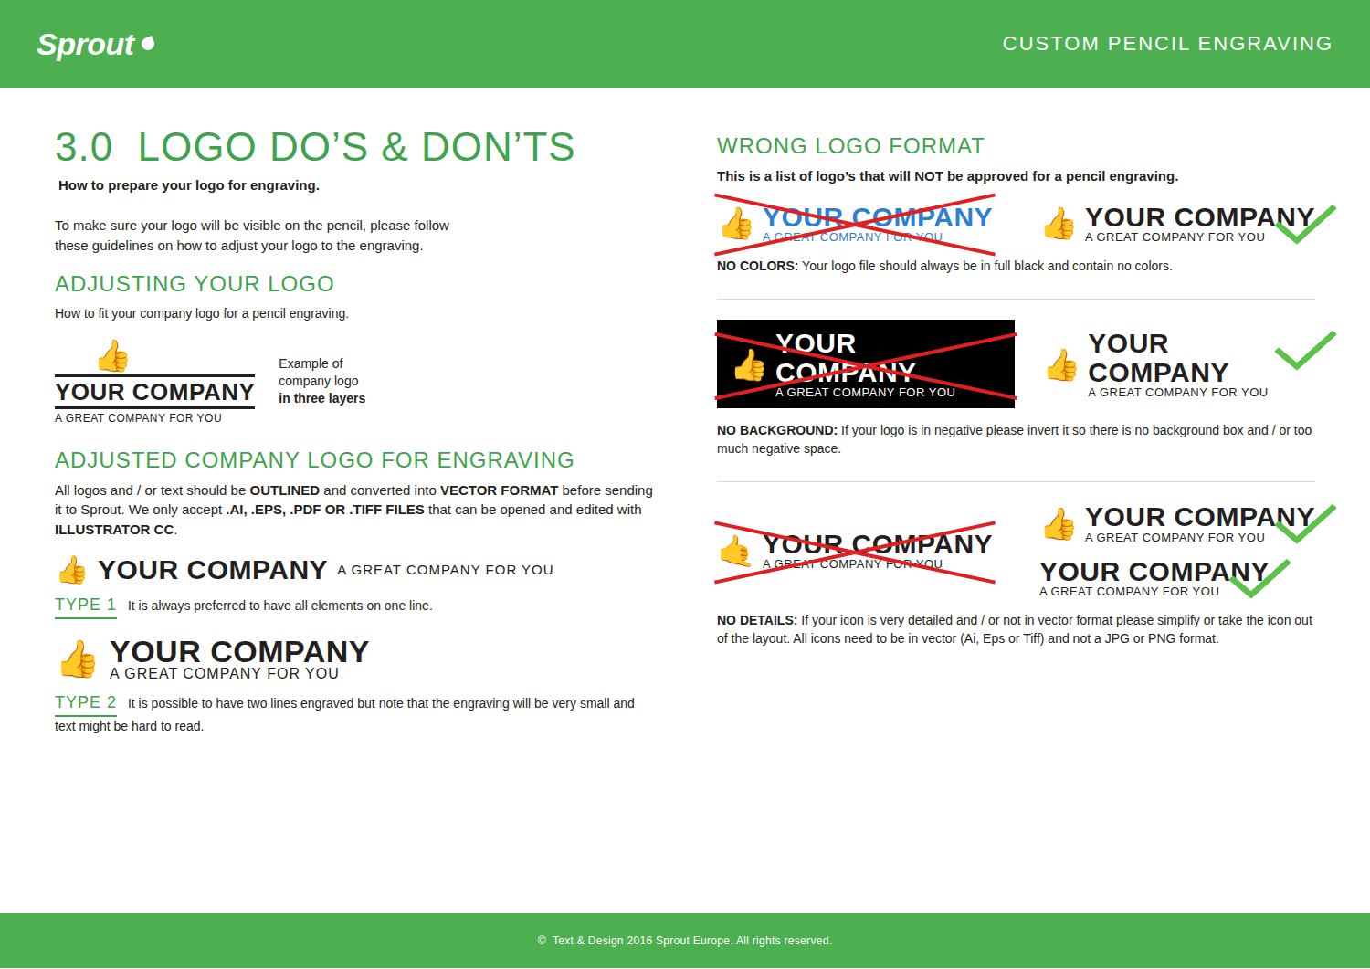Sprout
CUSTOM PENCIL ENGRAVING
3.0 LOGO DO’S & DON’TS
How to prepare your logo for engraving.
To make sure your logo will be visible on the pencil, please follow
these guidelines on how to adjust your logo to the engraving.
ADJUSTING YOUR LOGO
How to fit your company logo for a pencil engraving.
👍 YOUR COMPANY A GREAT COMPANY FOR YOU
Example of
company logo
in three layers
ADJUSTED COMPANY LOGO FOR ENGRAVING
All logos and / or text should be OUTLINED and converted into VECTOR FORMAT before sending it to Sprout. We only accept .AI, .EPS, .PDF OR .TIFF FILES that can be opened and edited with ILLUSTRATOR CC.
👍 YOUR COMPANY A GREAT COMPANY FOR YOU
TYPE 1 It is always preferred to have all elements on one line.
👍 YOUR COMPANY A GREAT COMPANY FOR YOU
TYPE 2 It is possible to have two lines engraved but note that the engraving will be very small and text might be hard to read.
WRONG LOGO FORMAT
This is a list of logo’s that will NOT be approved for a pencil engraving.
👍
YOUR COMPANY A GREAT COMPANY FOR YOU
👍
YOUR COMPANY A GREAT COMPANY FOR YOU
NO COLORS: Your logo file should always be in full black and contain no colors.
👍
YOUR COMPANY A GREAT COMPANY FOR YOU
👍
YOUR COMPANY A GREAT COMPANY FOR YOU
NO BACKGROUND: If your logo is in negative please invert it so there is no background box and / or too much negative space.
🤙
YOUR COMPANY A GREAT COMPANY FOR YOU
👍
YOUR COMPANY A GREAT COMPANY FOR YOU
YOUR COMPANY A GREAT COMPANY FOR YOU
NO DETAILS: If your icon is very detailed and / or not in vector format please simplify or take the icon out of the layout. All icons need to be in vector (Ai, Eps or Tiff) and not a JPG or PNG format.
© Text & Design 2016 Sprout Europe. All rights reserved.